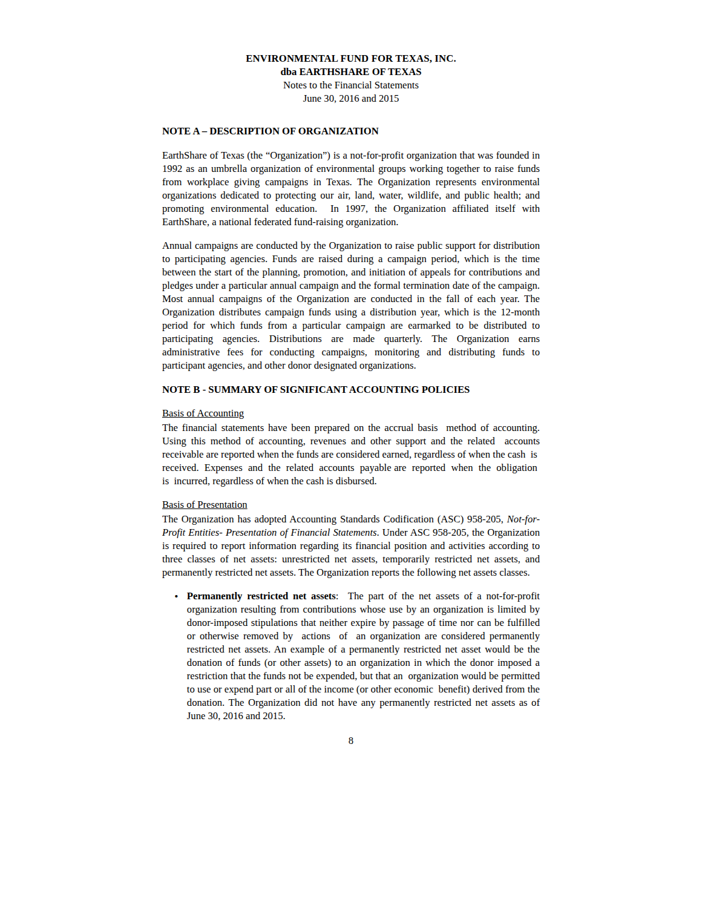ENVIRONMENTAL FUND FOR TEXAS, INC. dba EARTHSHARE OF TEXAS Notes to the Financial Statements June 30, 2016 and 2015
NOTE A – DESCRIPTION OF ORGANIZATION
EarthShare of Texas (the “Organization”) is a not-for-profit organization that was founded in 1992 as an umbrella organization of environmental groups working together to raise funds from workplace giving campaigns in Texas. The Organization represents environmental organizations dedicated to protecting our air, land, water, wildlife, and public health; and promoting environmental education. In 1997, the Organization affiliated itself with EarthShare, a national federated fund-raising organization.
Annual campaigns are conducted by the Organization to raise public support for distribution to participating agencies. Funds are raised during a campaign period, which is the time between the start of the planning, promotion, and initiation of appeals for contributions and pledges under a particular annual campaign and the formal termination date of the campaign. Most annual campaigns of the Organization are conducted in the fall of each year. The Organization distributes campaign funds using a distribution year, which is the 12-month period for which funds from a particular campaign are earmarked to be distributed to participating agencies. Distributions are made quarterly. The Organization earns administrative fees for conducting campaigns, monitoring and distributing funds to participant agencies, and other donor designated organizations.
NOTE B - SUMMARY OF SIGNIFICANT ACCOUNTING POLICIES
Basis of Accounting
The financial statements have been prepared on the accrual basis method of accounting. Using this method of accounting, revenues and other support and the related accounts receivable are reported when the funds are considered earned, regardless of when the cash is received. Expenses and the related accounts payable are reported when the obligation is incurred, regardless of when the cash is disbursed.
Basis of Presentation
The Organization has adopted Accounting Standards Codification (ASC) 958-205, Not-for-Profit Entities- Presentation of Financial Statements. Under ASC 958-205, the Organization is required to report information regarding its financial position and activities according to three classes of net assets: unrestricted net assets, temporarily restricted net assets, and permanently restricted net assets. The Organization reports the following net assets classes.
Permanently restricted net assets: The part of the net assets of a not-for-profit organization resulting from contributions whose use by an organization is limited by donor-imposed stipulations that neither expire by passage of time nor can be fulfilled or otherwise removed by actions of an organization are considered permanently restricted net assets. An example of a permanently restricted net asset would be the donation of funds (or other assets) to an organization in which the donor imposed a restriction that the funds not be expended, but that an organization would be permitted to use or expend part or all of the income (or other economic benefit) derived from the donation. The Organization did not have any permanently restricted net assets as of June 30, 2016 and 2015.
8